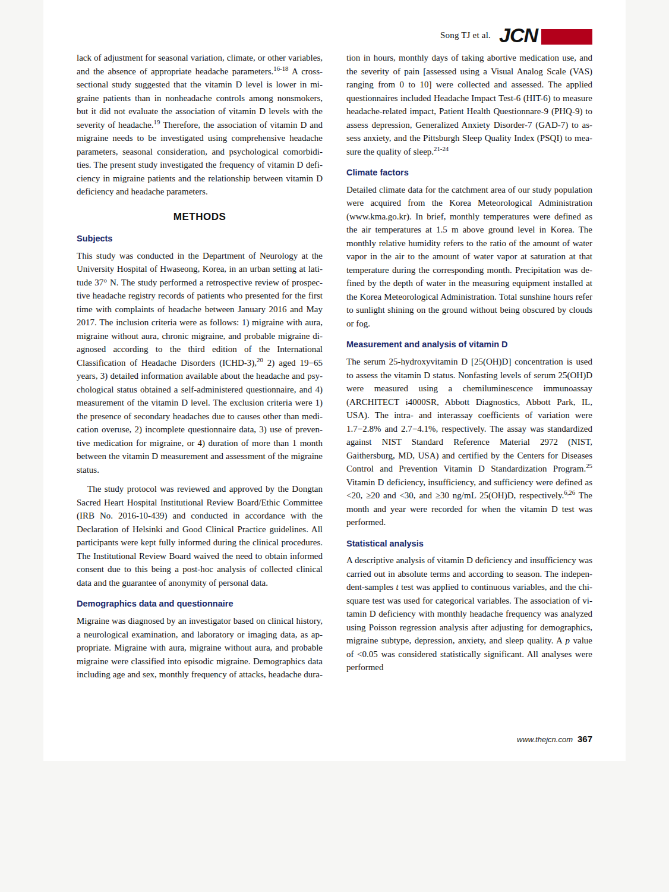Song TJ et al.
JCN
lack of adjustment for seasonal variation, climate, or other variables, and the absence of appropriate headache parameters.16-18 A cross-sectional study suggested that the vitamin D level is lower in migraine patients than in nonheadache controls among nonsmokers, but it did not evaluate the association of vitamin D levels with the severity of headache.19 Therefore, the association of vitamin D and migraine needs to be investigated using comprehensive headache parameters, seasonal consideration, and psychological comorbidities. The present study investigated the frequency of vitamin D deficiency in migraine patients and the relationship between vitamin D deficiency and headache parameters.
METHODS
Subjects
This study was conducted in the Department of Neurology at the University Hospital of Hwaseong, Korea, in an urban setting at latitude 37° N. The study performed a retrospective review of prospective headache registry records of patients who presented for the first time with complaints of headache between January 2016 and May 2017. The inclusion criteria were as follows: 1) migraine with aura, migraine without aura, chronic migraine, and probable migraine diagnosed according to the third edition of the International Classification of Headache Disorders (ICHD-3),20 2) aged 19−65 years, 3) detailed information available about the headache and psychological status obtained a self-administered questionnaire, and 4) measurement of the vitamin D level. The exclusion criteria were 1) the presence of secondary headaches due to causes other than medication overuse, 2) incomplete questionnaire data, 3) use of preventive medication for migraine, or 4) duration of more than 1 month between the vitamin D measurement and assessment of the migraine status.
The study protocol was reviewed and approved by the Dongtan Sacred Heart Hospital Institutional Review Board/Ethic Committee (IRB No. 2016-10-439) and conducted in accordance with the Declaration of Helsinki and Good Clinical Practice guidelines. All participants were kept fully informed during the clinical procedures. The Institutional Review Board waived the need to obtain informed consent due to this being a post-hoc analysis of collected clinical data and the guarantee of anonymity of personal data.
Demographics data and questionnaire
Migraine was diagnosed by an investigator based on clinical history, a neurological examination, and laboratory or imaging data, as appropriate. Migraine with aura, migraine without aura, and probable migraine were classified into episodic migraine. Demographics data including age and sex, monthly frequency of attacks, headache duration in hours, monthly days of taking abortive medication use, and the severity of pain [assessed using a Visual Analog Scale (VAS) ranging from 0 to 10] were collected and assessed. The applied questionnaires included Headache Impact Test-6 (HIT-6) to measure headache-related impact, Patient Health Questionnare-9 (PHQ-9) to assess depression, Generalized Anxiety Disorder-7 (GAD-7) to assess anxiety, and the Pittsburgh Sleep Quality Index (PSQI) to measure the quality of sleep.21-24
Climate factors
Detailed climate data for the catchment area of our study population were acquired from the Korea Meteorological Administration (www.kma.go.kr). In brief, monthly temperatures were defined as the air temperatures at 1.5 m above ground level in Korea. The monthly relative humidity refers to the ratio of the amount of water vapor in the air to the amount of water vapor at saturation at that temperature during the corresponding month. Precipitation was defined by the depth of water in the measuring equipment installed at the Korea Meteorological Administration. Total sunshine hours refer to sunlight shining on the ground without being obscured by clouds or fog.
Measurement and analysis of vitamin D
The serum 25-hydroxyvitamin D [25(OH)D] concentration is used to assess the vitamin D status. Nonfasting levels of serum 25(OH)D were measured using a chemiluminescence immunoassay (ARCHITECT i4000SR, Abbott Diagnostics, Abbott Park, IL, USA). The intra- and interassay coefficients of variation were 1.7−2.8% and 2.7−4.1%, respectively. The assay was standardized against NIST Standard Reference Material 2972 (NIST, Gaithersburg, MD, USA) and certified by the Centers for Diseases Control and Prevention Vitamin D Standardization Program.25 Vitamin D deficiency, insufficiency, and sufficiency were defined as <20, ≥20 and <30, and ≥30 ng/mL 25(OH)D, respectively.6,26 The month and year were recorded for when the vitamin D test was performed.
Statistical analysis
A descriptive analysis of vitamin D deficiency and insufficiency was carried out in absolute terms and according to season. The independent-samples t test was applied to continuous variables, and the chi-square test was used for categorical variables. The association of vitamin D deficiency with monthly headache frequency was analyzed using Poisson regression analysis after adjusting for demographics, migraine subtype, depression, anxiety, and sleep quality. A p value of <0.05 was considered statistically significant. All analyses were performed
www.thejcn.com 367